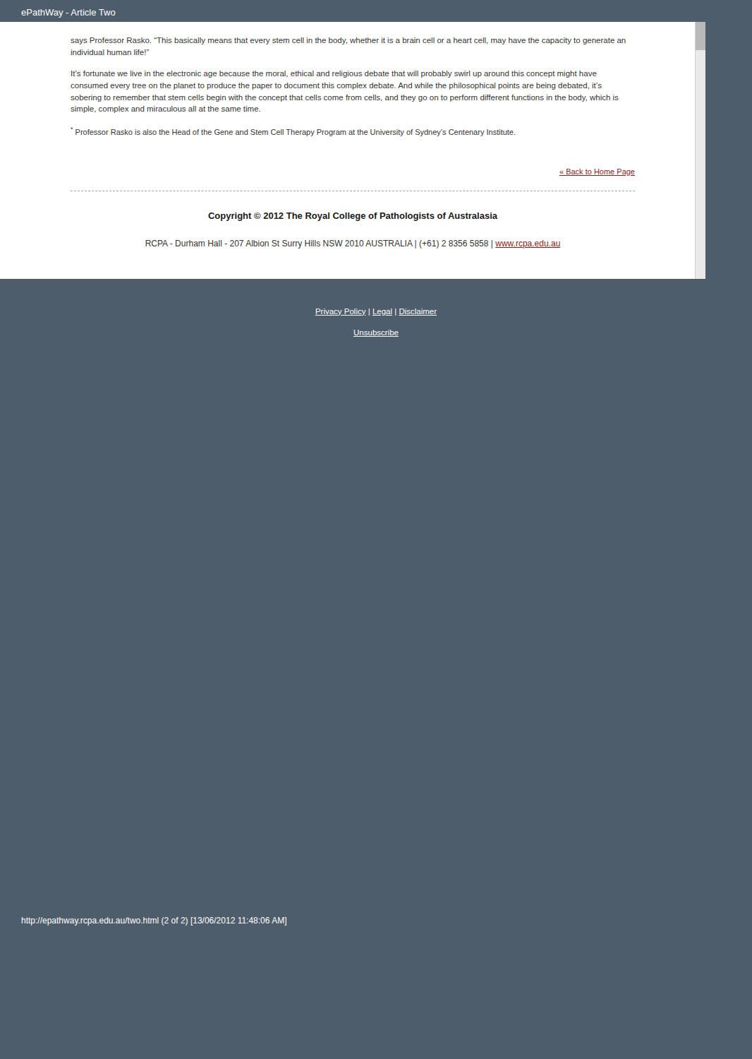ePathWay - Article Two
says Professor Rasko. “This basically means that every stem cell in the body, whether it is a brain cell or a heart cell, may have the capacity to generate an individual human life!”
It’s fortunate we live in the electronic age because the moral, ethical and religious debate that will probably swirl up around this concept might have consumed every tree on the planet to produce the paper to document this complex debate. And while the philosophical points are being debated, it’s sobering to remember that stem cells begin with the concept that cells come from cells, and they go on to perform different functions in the body, which is simple, complex and miraculous all at the same time.
* Professor Rasko is also the Head of the Gene and Stem Cell Therapy Program at the University of Sydney’s Centenary Institute.
« Back to Home Page
Copyright © 2012 The Royal College of Pathologists of Australasia
RCPA - Durham Hall - 207 Albion St Surry Hills NSW 2010 AUSTRALIA | (+61) 2 8356 5858 | www.rcpa.edu.au
Privacy Policy | Legal | Disclaimer
Unsubscribe
http://epathway.rcpa.edu.au/two.html (2 of 2) [13/06/2012 11:48:06 AM]